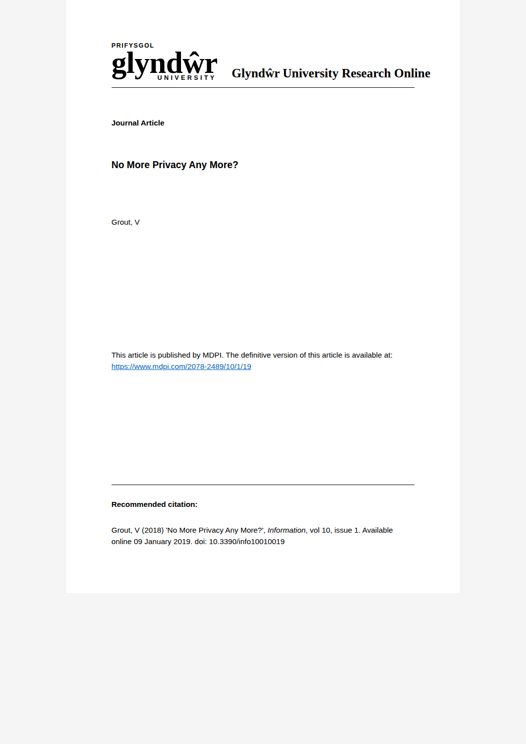PRIFYSGOL
glyndŵr
UNIVERSITY
Glyndŵr University Research Online
Journal Article
No More Privacy Any More?
Grout, V
This article is published by MDPI. The definitive version of this article is available at:
https://www.mdpi.com/2078-2489/10/1/19
Recommended citation:
Grout, V (2018) 'No More Privacy Any More?', Information, vol 10, issue 1. Available online 09 January 2019. doi: 10.3390/info10010019